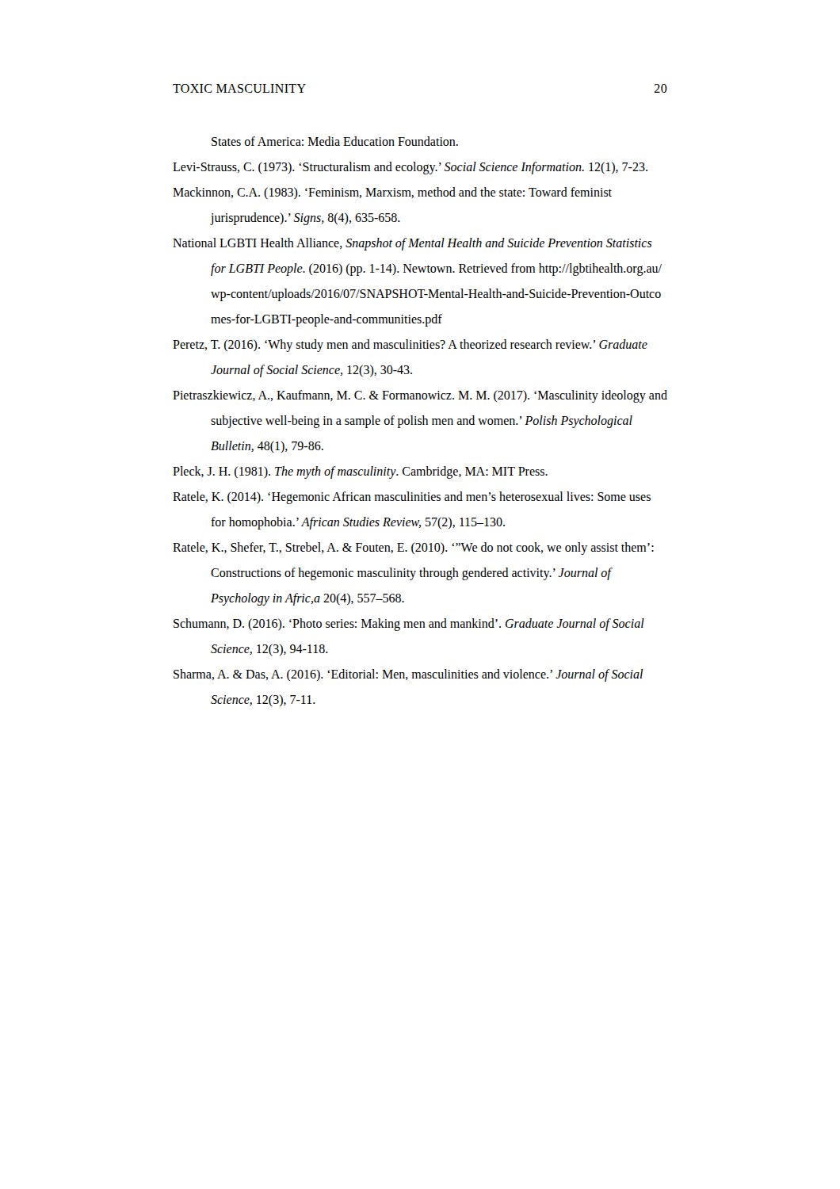Toxic Masculinity 20
States of America: Media Education Foundation.
Levi-Strauss, C. (1973). ‘Structuralism and ecology.’ Social Science Information. 12(1), 7-23.
Mackinnon, C.A. (1983). ‘Feminism, Marxism, method and the state: Toward feminist jurisprudence).’ Signs, 8(4), 635-658.
National LGBTI Health Alliance, Snapshot of Mental Health and Suicide Prevention Statistics for LGBTI People. (2016) (pp. 1-14). Newtown. Retrieved from http://lgbtihealth.org.au/wp-content/uploads/2016/07/SNAPSHOT-Mental-Health-and-Suicide-Prevention-Outcomes-for-LGBTI-people-and-communities.pdf
Peretz, T. (2016). ‘Why study men and masculinities? A theorized research review.’ Graduate Journal of Social Science, 12(3), 30-43.
Pietraszkiewicz, A., Kaufmann, M. C. & Formanowicz. M. M. (2017). ‘Masculinity ideology and subjective well-being in a sample of polish men and women.’ Polish Psychological Bulletin, 48(1), 79-86.
Pleck, J. H. (1981). The myth of masculinity. Cambridge, MA: MIT Press.
Ratele, K. (2014). ‘Hegemonic African masculinities and men’s heterosexual lives: Some uses for homophobia.’ African Studies Review, 57(2), 115–130.
Ratele, K., Shefer, T., Strebel, A. & Fouten, E. (2010). ‘”We do not cook, we only assist them’: Constructions of hegemonic masculinity through gendered activity.’ Journal of Psychology in Afric,a 20(4), 557–568.
Schumann, D. (2016). ‘Photo series: Making men and mankind’. Graduate Journal of Social Science, 12(3), 94-118.
Sharma, A. & Das, A. (2016). ‘Editorial: Men, masculinities and violence.’ Journal of Social Science, 12(3), 7-11.